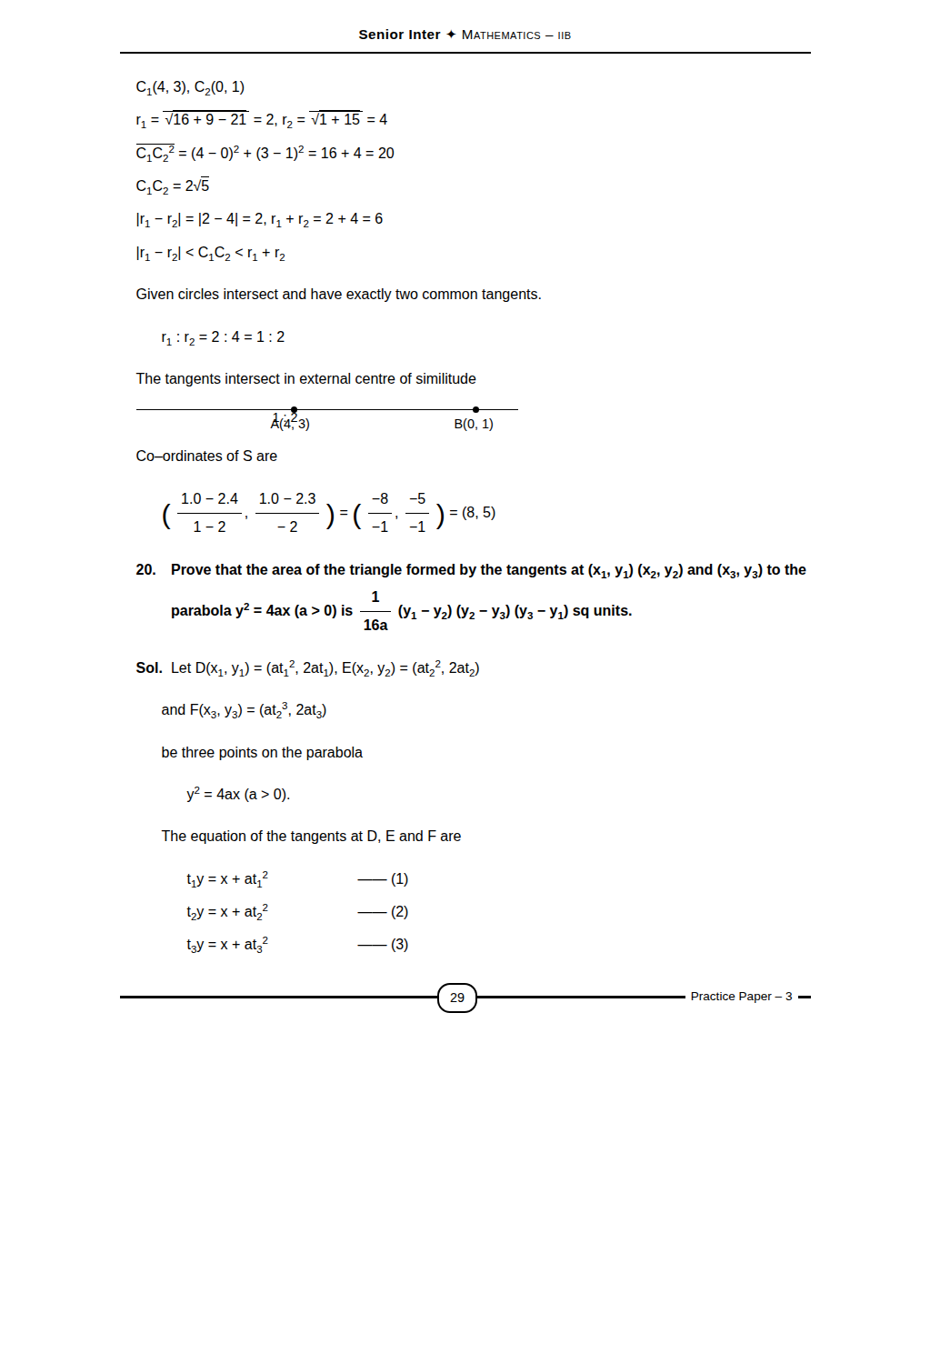Senior Inter ✦ Mathematics – iib
C1(4, 3), C2(0, 1)
r1 = √16 + 9 − 21 = 2, r2 = √1 + 15 = 4
C1C22 = (4 − 0)2 + (3 − 1)2 = 16 + 4 = 20
C1C2 = 2√5
|r1 − r2| = |2 − 4| = 2, r1 + r2 = 2 + 4 = 6
|r1 − r2| < C1C2 < r1 + r2
Given circles intersect and have exactly two common tangents.
r1 : r2 = 2 : 4 = 1 : 2
The tangents intersect in external centre of similitude
1 : 2
A(4, 3) B(0, 1)
Co–ordinates of S are
( 1.0 − 2.41 − 2, 1.0 − 2.3− 2 ) = ( −8−1, −5−1 ) = (8, 5)
20. Prove that the area of the triangle formed by the tangents at (x1, y1) (x2, y2) and (x3, y3) to the parabola y2 = 4ax (a > 0) is 116a (y1 − y2) (y2 − y3) (y3 − y1) sq units.
Sol. Let D(x1, y1) = (at12, 2at1), E(x2, y2) = (at22, 2at2)
and F(x3, y3) = (at23, 2at3)
be three points on the parabola
y2 = 4ax (a > 0).
The equation of the tangents at D, E and F are
t1y = x + at12 —— (1)
t2y = x + at22 —— (2)
t3y = x + at32 —— (3)
29
Practice Paper – 3